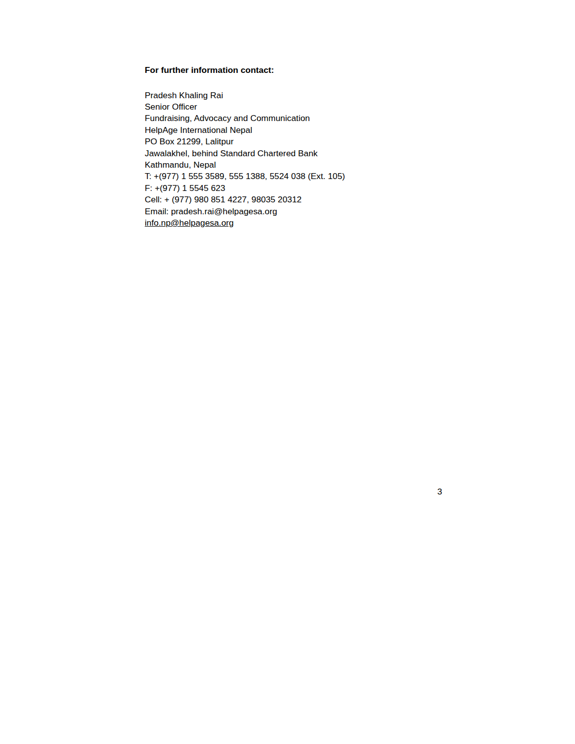For further information contact:
Pradesh Khaling Rai
Senior Officer
Fundraising, Advocacy and Communication
HelpAge International Nepal
PO Box 21299, Lalitpur
Jawalakhel, behind Standard Chartered Bank
Kathmandu, Nepal
T: +(977) 1 555 3589, 555 1388, 5524 038 (Ext. 105)
F: +(977) 1 5545 623
Cell: + (977) 980 851 4227, 98035 20312
Email: pradesh.rai@helpagesa.org
info.np@helpagesa.org
3